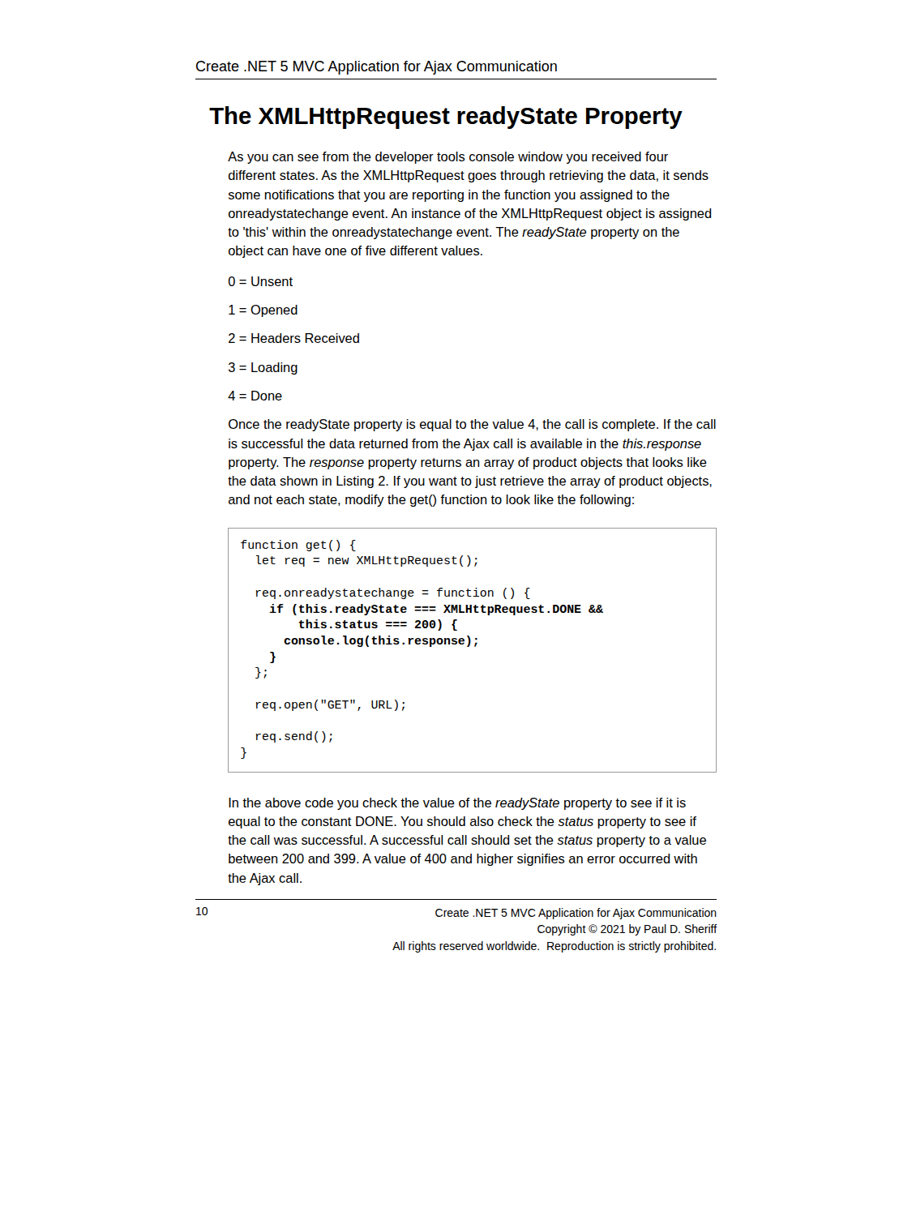Create .NET 5 MVC Application for Ajax Communication
The XMLHttpRequest readyState Property
As you can see from the developer tools console window you received four different states. As the XMLHttpRequest goes through retrieving the data, it sends some notifications that you are reporting in the function you assigned to the onreadystatechange event. An instance of the XMLHttpRequest object is assigned to 'this' within the onreadystatechange event. The readyState property on the object can have one of five different values.
0 = Unsent
1 = Opened
2 = Headers Received
3 = Loading
4 = Done
Once the readyState property is equal to the value 4, the call is complete. If the call is successful the data returned from the Ajax call is available in the this.response property. The response property returns an array of product objects that looks like the data shown in Listing 2. If you want to just retrieve the array of product objects, and not each state, modify the get() function to look like the following:
function get() {
  let req = new XMLHttpRequest();

  req.onreadystatechange = function () {
    if (this.readyState === XMLHttpRequest.DONE &&
        this.status === 200) {
      console.log(this.response);
    }
  };

  req.open("GET", URL);

  req.send();
}
In the above code you check the value of the readyState property to see if it is equal to the constant DONE. You should also check the status property to see if the call was successful. A successful call should set the status property to a value between 200 and 399. A value of 400 and higher signifies an error occurred with the Ajax call.
10
Create .NET 5 MVC Application for Ajax Communication
Copyright © 2021 by Paul D. Sheriff
All rights reserved worldwide. Reproduction is strictly prohibited.